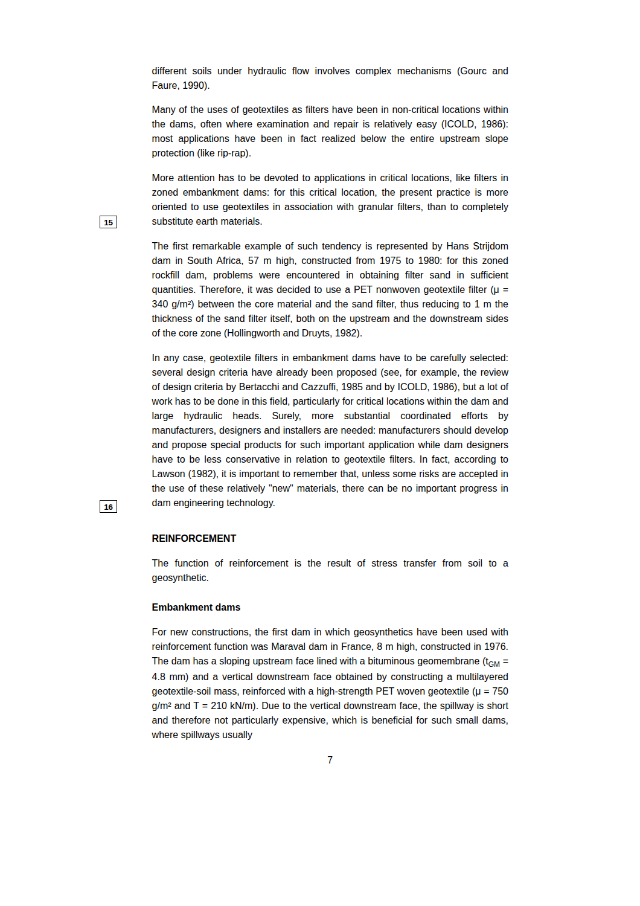15
16
different soils under hydraulic flow involves complex mechanisms (Gourc and Faure, 1990).
Many of the uses of geotextiles as filters have been in non-critical locations within the dams, often where examination and repair is relatively easy (ICOLD, 1986): most applications have been in fact realized below the entire upstream slope protection (like rip-rap).
More attention has to be devoted to applications in critical locations, like filters in zoned embankment dams: for this critical location, the present practice is more oriented to use geotextiles in association with granular filters, than to completely substitute earth materials.
The first remarkable example of such tendency is represented by Hans Strijdom dam in South Africa, 57 m high, constructed from 1975 to 1980: for this zoned rockfill dam, problems were encountered in obtaining filter sand in sufficient quantities. Therefore, it was decided to use a PET nonwoven geotextile filter (μ = 340 g/m²) between the core material and the sand filter, thus reducing to 1 m the thickness of the sand filter itself, both on the upstream and the downstream sides of the core zone (Hollingworth and Druyts, 1982).
In any case, geotextile filters in embankment dams have to be carefully selected: several design criteria have already been proposed (see, for example, the review of design criteria by Bertacchi and Cazzuffi, 1985 and by ICOLD, 1986), but a lot of work has to be done in this field, particularly for critical locations within the dam and large hydraulic heads. Surely, more substantial coordinated efforts by manufacturers, designers and installers are needed: manufacturers should develop and propose special products for such important application while dam designers have to be less conservative in relation to geotextile filters. In fact, according to Lawson (1982), it is important to remember that, unless some risks are accepted in the use of these relatively "new" materials, there can be no important progress in dam engineering technology.
REINFORCEMENT
The function of reinforcement is the result of stress transfer from soil to a geosynthetic.
Embankment dams
For new constructions, the first dam in which geosynthetics have been used with reinforcement function was Maraval dam in France, 8 m high, constructed in 1976. The dam has a sloping upstream face lined with a bituminous geomembrane (tGM = 4.8 mm) and a vertical downstream face obtained by constructing a multilayered geotextile-soil mass, reinforced with a high-strength PET woven geotextile (μ = 750 g/m² and T = 210 kN/m). Due to the vertical downstream face, the spillway is short and therefore not particularly expensive, which is beneficial for such small dams, where spillways usually
7